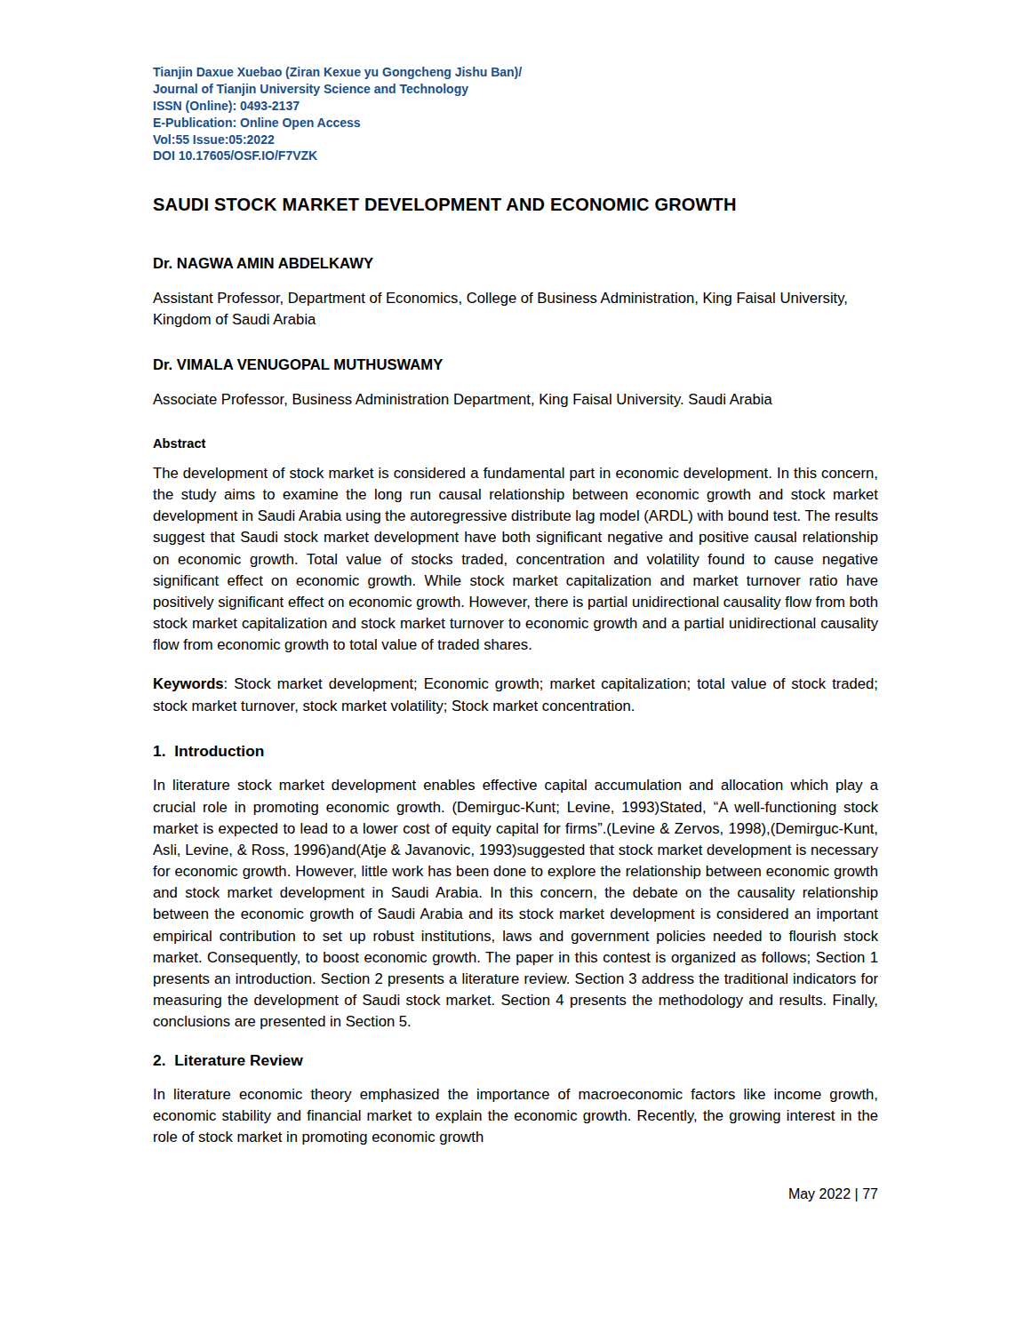Tianjin Daxue Xuebao (Ziran Kexue yu Gongcheng Jishu Ban)/
Journal of Tianjin University Science and Technology
ISSN (Online): 0493-2137
E-Publication: Online Open Access
Vol:55 Issue:05:2022
DOI 10.17605/OSF.IO/F7VZK
SAUDI STOCK MARKET DEVELOPMENT AND ECONOMIC GROWTH
Dr. NAGWA AMIN ABDELKAWY
Assistant Professor, Department of Economics, College of Business Administration, King Faisal University, Kingdom of Saudi Arabia
Dr. VIMALA VENUGOPAL MUTHUSWAMY
Associate Professor, Business Administration Department, King Faisal University. Saudi Arabia
Abstract
The development of stock market is considered a fundamental part in economic development. In this concern, the study aims to examine the long run causal relationship between economic growth and stock market development in Saudi Arabia using the autoregressive distribute lag model (ARDL) with bound test. The results suggest that Saudi stock market development have both significant negative and positive causal relationship on economic growth. Total value of stocks traded, concentration and volatility found to cause negative significant effect on economic growth. While stock market capitalization and market turnover ratio have positively significant effect on economic growth. However, there is partial unidirectional causality flow from both stock market capitalization and stock market turnover to economic growth and a partial unidirectional causality flow from economic growth to total value of traded shares.
Keywords: Stock market development; Economic growth; market capitalization; total value of stock traded; stock market turnover, stock market volatility; Stock market concentration.
1. Introduction
In literature stock market development enables effective capital accumulation and allocation which play a crucial role in promoting economic growth. (Demirguc-Kunt; Levine, 1993)Stated, “A well-functioning stock market is expected to lead to a lower cost of equity capital for firms”.(Levine & Zervos, 1998),(Demirguc-Kunt, Asli, Levine, & Ross, 1996)and(Atje & Javanovic, 1993)suggested that stock market development is necessary for economic growth. However, little work has been done to explore the relationship between economic growth and stock market development in Saudi Arabia. In this concern, the debate on the causality relationship between the economic growth of Saudi Arabia and its stock market development is considered an important empirical contribution to set up robust institutions, laws and government policies needed to flourish stock market. Consequently, to boost economic growth. The paper in this contest is organized as follows; Section 1 presents an introduction. Section 2 presents a literature review. Section 3 address the traditional indicators for measuring the development of Saudi stock market. Section 4 presents the methodology and results. Finally, conclusions are presented in Section 5.
2. Literature Review
In literature economic theory emphasized the importance of macroeconomic factors like income growth, economic stability and financial market to explain the economic growth. Recently, the growing interest in the role of stock market in promoting economic growth
May 2022 | 77